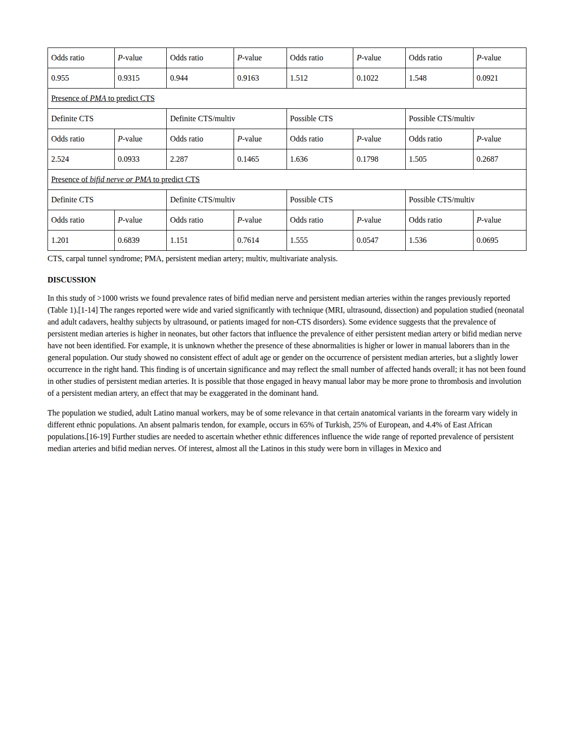| Odds ratio | P -value | Odds ratio | P -value | Odds ratio | P -value | Odds ratio | P -value |
| 0.955 | 0.9315 | 0.944 | 0.9163 | 1.512 | 0.1022 | 1.548 | 0.0921 |
| Presence of PMA to predict CTS |
| Definite CTS | Definite CTS/multiv | Possible CTS | Possible CTS/multiv |
| Odds ratio | P -value | Odds ratio | P -value | Odds ratio | P -value | Odds ratio | P -value |
| 2.524 | 0.0933 | 2.287 | 0.1465 | 1.636 | 0.1798 | 1.505 | 0.2687 |
| Presence of bifid nerve or PMA to predict CTS |
| Definite CTS | Definite CTS/multiv | Possible CTS | Possible CTS/multiv |
| Odds ratio | P -value | Odds ratio | P -value | Odds ratio | P -value | Odds ratio | P -value |
| 1.201 | 0.6839 | 1.151 | 0.7614 | 1.555 | 0.0547 | 1.536 | 0.0695 |
CTS, carpal tunnel syndrome; PMA, persistent median artery; multiv, multivariate analysis.
DISCUSSION
In this study of >1000 wrists we found prevalence rates of bifid median nerve and persistent median arteries within the ranges previously reported (Table 1).[1-14] The ranges reported were wide and varied significantly with technique (MRI, ultrasound, dissection) and population studied (neonatal and adult cadavers, healthy subjects by ultrasound, or patients imaged for non-CTS disorders). Some evidence suggests that the prevalence of persistent median arteries is higher in neonates, but other factors that influence the prevalence of either persistent median artery or bifid median nerve have not been identified. For example, it is unknown whether the presence of these abnormalities is higher or lower in manual laborers than in the general population. Our study showed no consistent effect of adult age or gender on the occurrence of persistent median arteries, but a slightly lower occurrence in the right hand. This finding is of uncertain significance and may reflect the small number of affected hands overall; it has not been found in other studies of persistent median arteries. It is possible that those engaged in heavy manual labor may be more prone to thrombosis and involution of a persistent median artery, an effect that may be exaggerated in the dominant hand.
The population we studied, adult Latino manual workers, may be of some relevance in that certain anatomical variants in the forearm vary widely in different ethnic populations. An absent palmaris tendon, for example, occurs in 65% of Turkish, 25% of European, and 4.4% of East African populations.[16-19] Further studies are needed to ascertain whether ethnic differences influence the wide range of reported prevalence of persistent median arteries and bifid median nerves. Of interest, almost all the Latinos in this study were born in villages in Mexico and